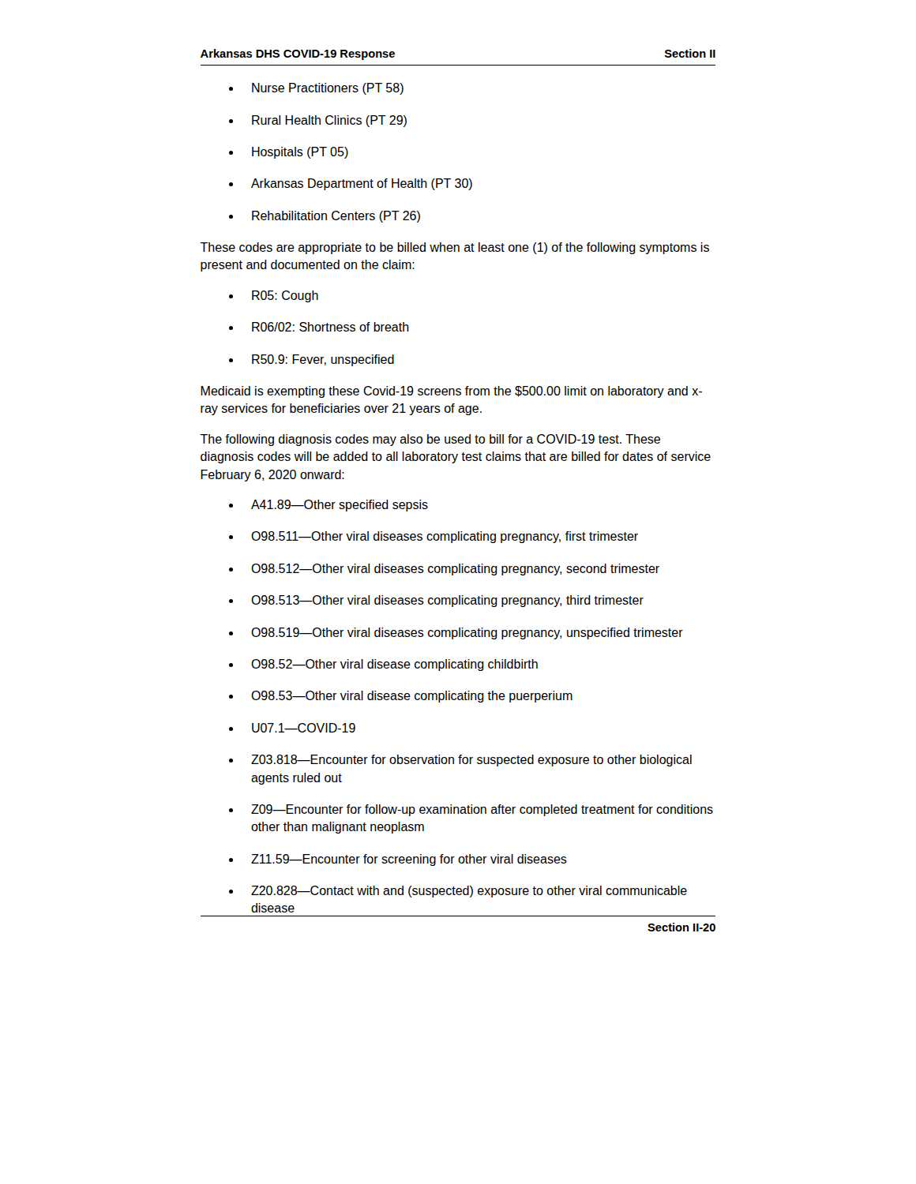Arkansas DHS COVID-19 Response
Section II
Nurse Practitioners (PT 58)
Rural Health Clinics (PT 29)
Hospitals (PT 05)
Arkansas Department of Health (PT 30)
Rehabilitation Centers (PT 26)
These codes are appropriate to be billed when at least one (1) of the following symptoms is present and documented on the claim:
R05: Cough
R06/02: Shortness of breath
R50.9: Fever, unspecified
Medicaid is exempting these Covid-19 screens from the $500.00 limit on laboratory and x-ray services for beneficiaries over 21 years of age.
The following diagnosis codes may also be used to bill for a COVID-19 test. These diagnosis codes will be added to all laboratory test claims that are billed for dates of service February 6, 2020 onward:
A41.89—Other specified sepsis
O98.511—Other viral diseases complicating pregnancy, first trimester
O98.512—Other viral diseases complicating pregnancy, second trimester
O98.513—Other viral diseases complicating pregnancy, third trimester
O98.519—Other viral diseases complicating pregnancy, unspecified trimester
O98.52—Other viral disease complicating childbirth
O98.53—Other viral disease complicating the puerperium
U07.1—COVID-19
Z03.818—Encounter for observation for suspected exposure to other biological agents ruled out
Z09—Encounter for follow-up examination after completed treatment for conditions other than malignant neoplasm
Z11.59—Encounter for screening for other viral diseases
Z20.828—Contact with and (suspected) exposure to other viral communicable disease
Section II-20